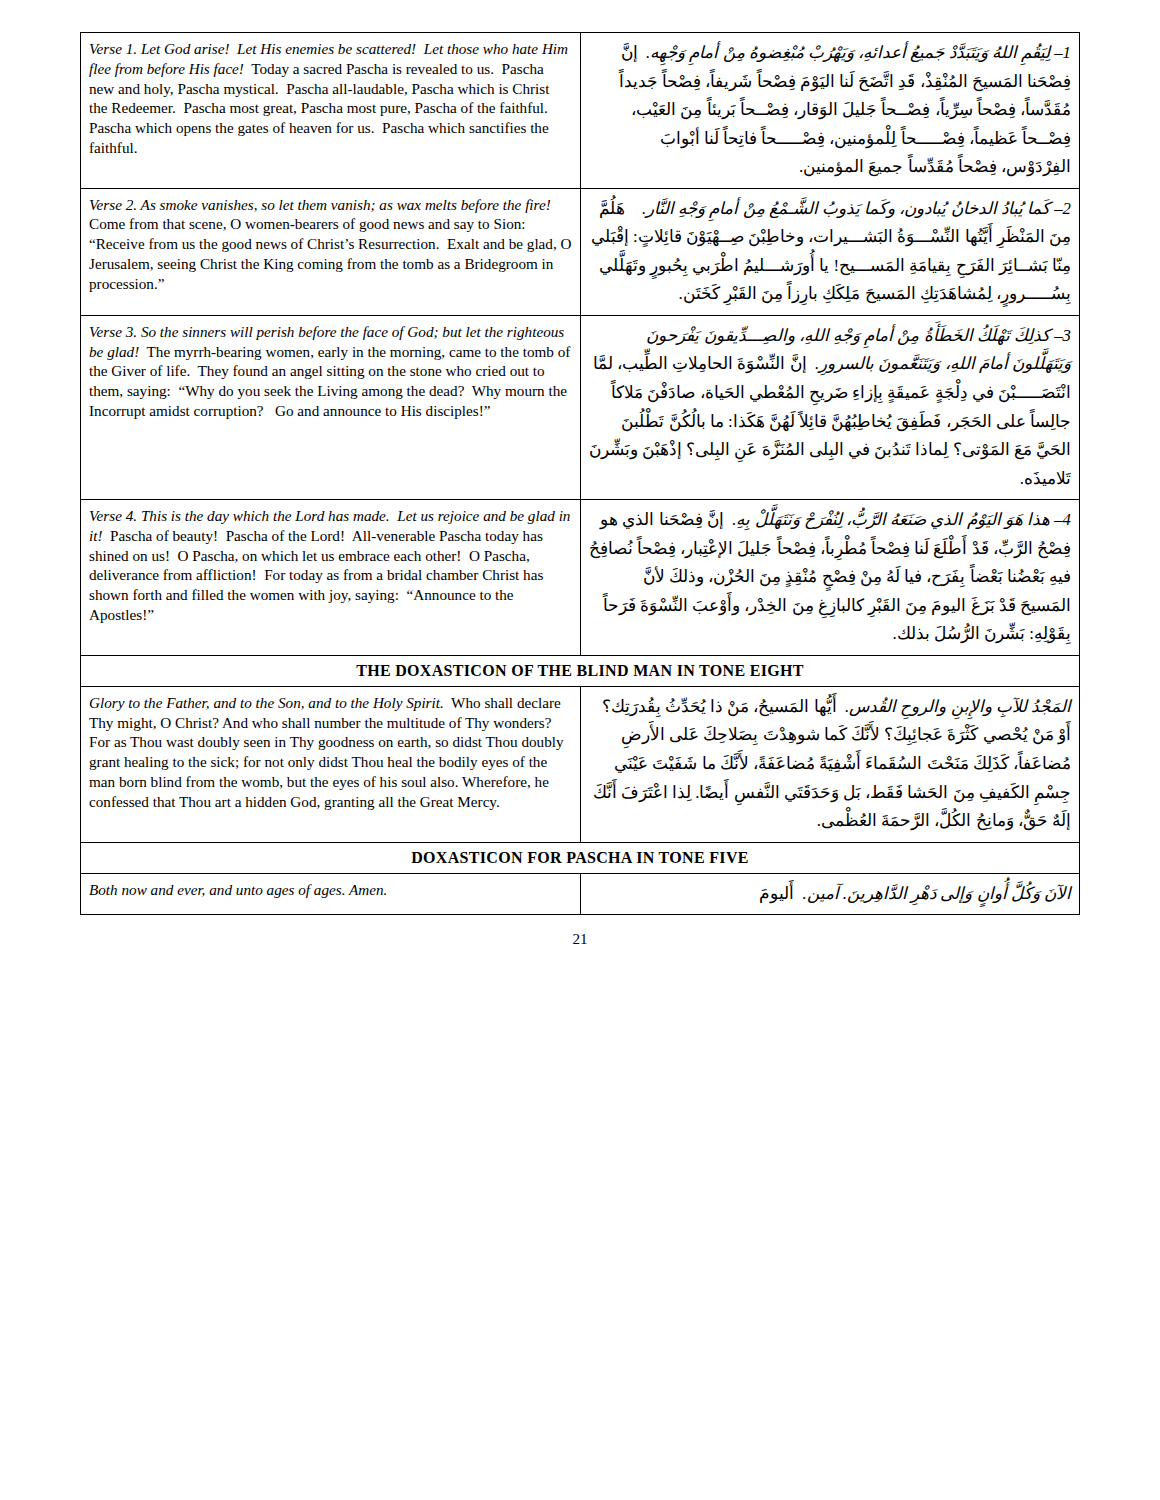| Verse 1. Let God arise! Let His enemies be scattered! Let those who hate Him flee from before His face! Today a sacred Pascha is revealed to us. Pascha new and holy, Pascha mystical. Pascha all-laudable, Pascha which is Christ the Redeemer. Pascha most great, Pascha most pure, Pascha of the faithful. Pascha which opens the gates of heaven for us. Pascha which sanctifies the faithful. | 1– لِيَقُمِ اللهُ وَيَتَبَدَّدْ جَميعُ أعدائهِ، وَيَهْرُبْ مُبْغِضوهُ مِنْ أمامِ وَجْهِه. إنَّ فِصْحَنا المَسيحَ المُنْقِذْ، قَدِ اتَّضَحَ لَنا اليَوْمَ فِصْحاً شَريفاً، فِصْحاً جَديداً مُقَدَّساً، فِصْحاً سِرِّياً، فِصْــحاً جَليلَ الوَقار، فِصْــحاً بَريئاً مِنَ العَيْب، فِصْــحاً عَظيماً، فِصْـــــحاً لِلْمؤمنين، فِصْـــــحاً فاتِحاً لَنا أبْوابَ الفِرْدَوْس، فِصْحاً مُقَدِّساً جميعَ المؤمنين. |
| Verse 2. As smoke vanishes, so let them vanish; as wax melts before the fire! Come from that scene, O women-bearers of good news and say to Sion: “Receive from us the good news of Christ’s Resurrection. Exalt and be glad, O Jerusalem, seeing Christ the King coming from the tomb as a Bridegroom in procession.” | 2– كَما يُبادُ الدخانُ يُبادون، وكَما يَذوبُ الشَّـمْعُ مِنْ أمامِ وَجْهِ النَّار. هَلُمَّ مِنَ المَنْظَرِ أَيَّتُها النِّسْـــوَةُ البَشـــيرات، وخاطِبْنَ صِــهْيَوْنَ قائِلاتٍ: إقْبَلي مِنّا بَشــائِرَ الفَرَحِ بِقيامَةِ المَســـيح! يا أُورَشـــليمُ اطْرَبي بِحُبورٍ وتَهَلَّلي بِسُـــــرورٍ، لِمُشاهَدَتِكِ المَسيحَ مَلِكَكِ بارِزاً مِنَ القَبْرِ كَخَتَن. |
| Verse 3. So the sinners will perish before the face of God; but let the righteous be glad! The myrrh-bearing women, early in the morning, came to the tomb of the Giver of life. They found an angel sitting on the stone who cried out to them, saying: “Why do you seek the Living among the dead? Why mourn the Incorrupt amidst corruption? Go and announce to His disciples!” | 3– كذلِكَ تَهْلَكُ الخَطَأَةُ مِنْ أمامِ وَجْهِ اللهِ، والصِـــدِّيقونَ يَفْرَحونَ وَيَتَهَلَّلونَ أمامَ اللهِ، وَيَتَنَعَّمونَ بالسرورِ. إنَّ النِّسْوَةَ الحامِلاتِ الطِّيب، لمَّا انْتَصَـــــبْنَ في دِلْجَةٍ عَميقَةٍ بِإزاءِ ضَريحِ المُعْطي الحَياة، صادَفْنَ مَلاكاً جالِساً على الحَجَر، فَطَفِقَ يُخاطِبُهُنَّ قائِلاً لَهُنَّ هَكَذا: ما بالُكُنَّ تَطْلُبنَ الحَيَّ مَعَ المَوْتى؟ لِماذا تَندُبنَ في البِلى المُنَزَّهَ عَنِ البِلى؟ إذْهَبْنَ وبَشِّرنَ تَلاميذَه. |
| Verse 4. This is the day which the Lord has made. Let us rejoice and be glad in it! Pascha of beauty! Pascha of the Lord! All-venerable Pascha today has shined on us! O Pascha, on which let us embrace each other! O Pascha, deliverance from affliction! For today as from a bridal chamber Christ has shown forth and filled the women with joy, saying: “Announce to the Apostles!” | 4– هذا هَوَ اليَوْمُ الذي صَنَعَهُ الرَّبُّ، لِنُفْرَحْ وَنَتَهَلَّلْ بِهِ. إنَّ فِصْحَنا الذي هو فِصْحُ الرَّبِّ، قَدْ أَطْلَعَ لَنا فِصْحاً مُطْرِباً، فِصْحاً جَليلَ الإعْتِبار، فِصْحاً نُصافِحُ فيهِ بَعْضُنا بَعْضاً بِفَرَح، فيا لَهُ مِنْ فِصْحٍ مُنْقِذٍ مِنَ الحُزْن، وذلكَ لأنَّ المَسيحَ قَدْ بَزَغَ اليومَ مِنَ القَبْرِ كالبازِغِ مِنَ الخِدْر، وأَوْعبَ النِّسْوَةَ فَرَحاً بِقَوْلِهِ: بَشِّرنَ الرُّسُلَ بذلك. |
| THE DOXASTICON OF THE BLIND MAN IN TONE EIGHT |
| Glory to the Father, and to the Son, and to the Holy Spirit. Who shall declare Thy might, O Christ? And who shall number the multitude of Thy wonders? For as Thou wast doubly seen in Thy goodness on earth, so didst Thou doubly grant healing to the sick; for not only didst Thou heal the bodily eyes of the man born blind from the womb, but the eyes of his soul also. Wherefore, he confessed that Thou art a hidden God, granting all the Great Mercy. | المَجْدُ للآبِ والإِبنِ والروحِ القُدس. أَيُّها المَسيحُ، مَنْ ذا يُحَدِّثُ بِقُدرَتِك؟ أَوْ مَنْ يُحْصي كَثْرَةَ عَجائِبِكَ؟ لأَنَّكَ كَما شوهِدْتَ بِصَلاحِكَ عَلى الأَرضِ مُضاعَفاً، كَذَلِكَ مَنَحْتَ السُقَماءَ أَشْفِيَةً مُضاعَفَةً، لأَنَّكَ ما شَفَيْتَ عَيْنَي جِسْمِ الكَفيفِ مِنَ الحَشا فَقَط، بَل وَحَدَقَتَي النَّفسِ أَيضًا. لِذا اعْتَرَفَ أَنَّكَ إلَهٌ حَقٌّ، وَمانِحُ الكُلَّ، الرَّحمَةَ العُظْمى. |
| DOXASTICON FOR PASCHA IN TONE FIVE |
| Both now and ever, and unto ages of ages. Amen. | الآنَ وَكُلَّ أُوانٍ وَإلى دَهْرِ الدَّاهِرينَ. آمين. أَليومَ |
21